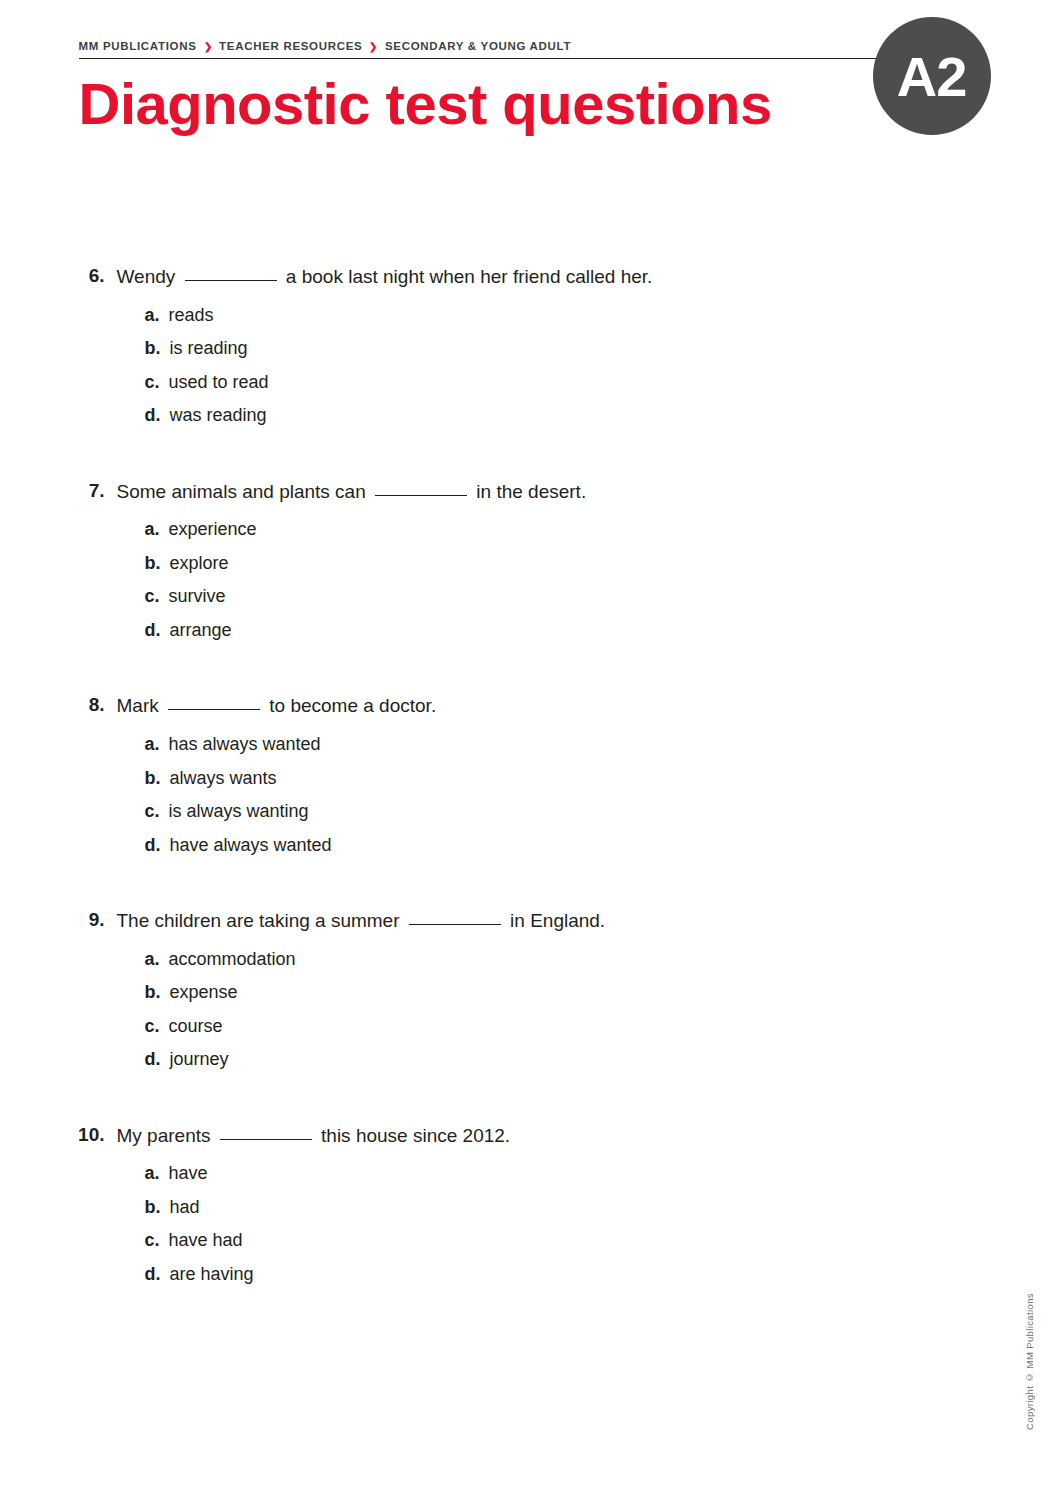MM PUBLICATIONS ❯ TEACHER RESOURCES ❯ SECONDARY & YOUNG ADULT
Diagnostic test questions
A2
6.
Wendy a book last night when her friend called her.
a. reads
b. is reading
c. used to read
d. was reading
7.
Some animals and plants can in the desert.
a. experience
b. explore
c. survive
d. arrange
8.
Mark to become a doctor.
a. has always wanted
b. always wants
c. is always wanting
d. have always wanted
9.
The children are taking a summer in England.
a. accommodation
b. expense
c. course
d. journey
10.
My parents this house since 2012.
a. have
b. had
c. have had
d. are having
Copyright © MM Publications